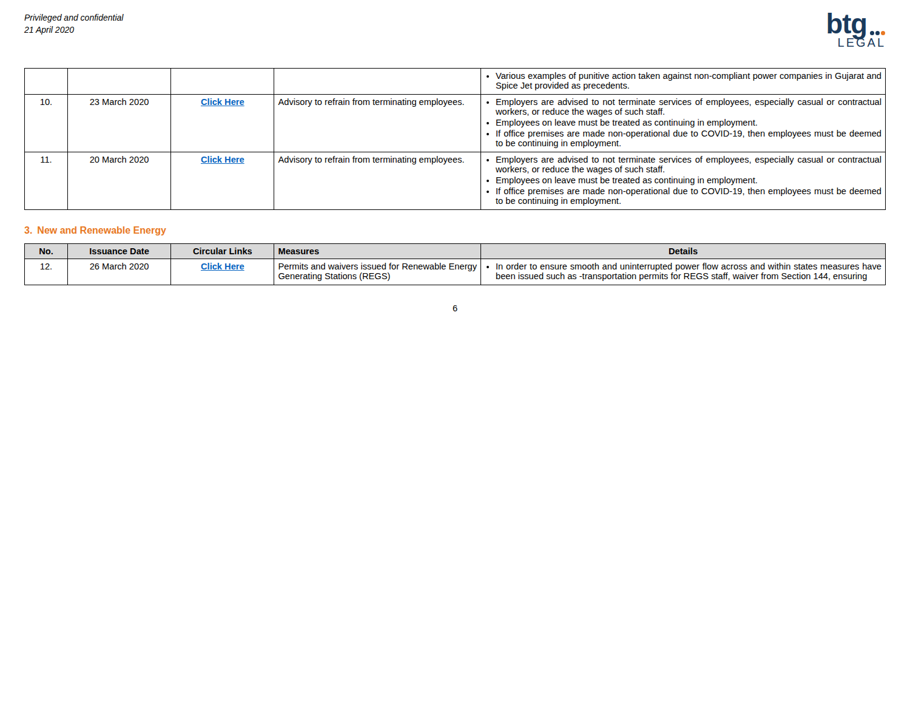Privileged and confidential
21 April 2020
btg
LEGAL
| | | | | Various examples of punitive action taken against non-compliant power companies in Gujarat and Spice Jet provided as precedents. |
| 10. | 23 March 2020 | Click Here | Advisory to refrain from terminating employees. | Employers are advised to not terminate services of employees, especially casual or contractual workers, or reduce the wages of such staff. Employees on leave must be treated as continuing in employment. If office premises are made non-operational due to COVID-19, then employees must be deemed to be continuing in employment. |
| 11. | 20 March 2020 | Click Here | Advisory to refrain from terminating employees. | Employers are advised to not terminate services of employees, especially casual or contractual workers, or reduce the wages of such staff. Employees on leave must be treated as continuing in employment. If office premises are made non-operational due to COVID-19, then employees must be deemed to be continuing in employment. |
3. New and Renewable Energy
| No. | Issuance Date | Circular Links | Measures | Details |
| --- | --- | --- | --- | --- |
| 12. | 26 March 2020 | Click Here | Permits and waivers issued for Renewable Energy Generating Stations (REGS) | In order to ensure smooth and uninterrupted power flow across and within states measures have been issued such as -transportation permits for REGS staff, waiver from Section 144, ensuring |
6